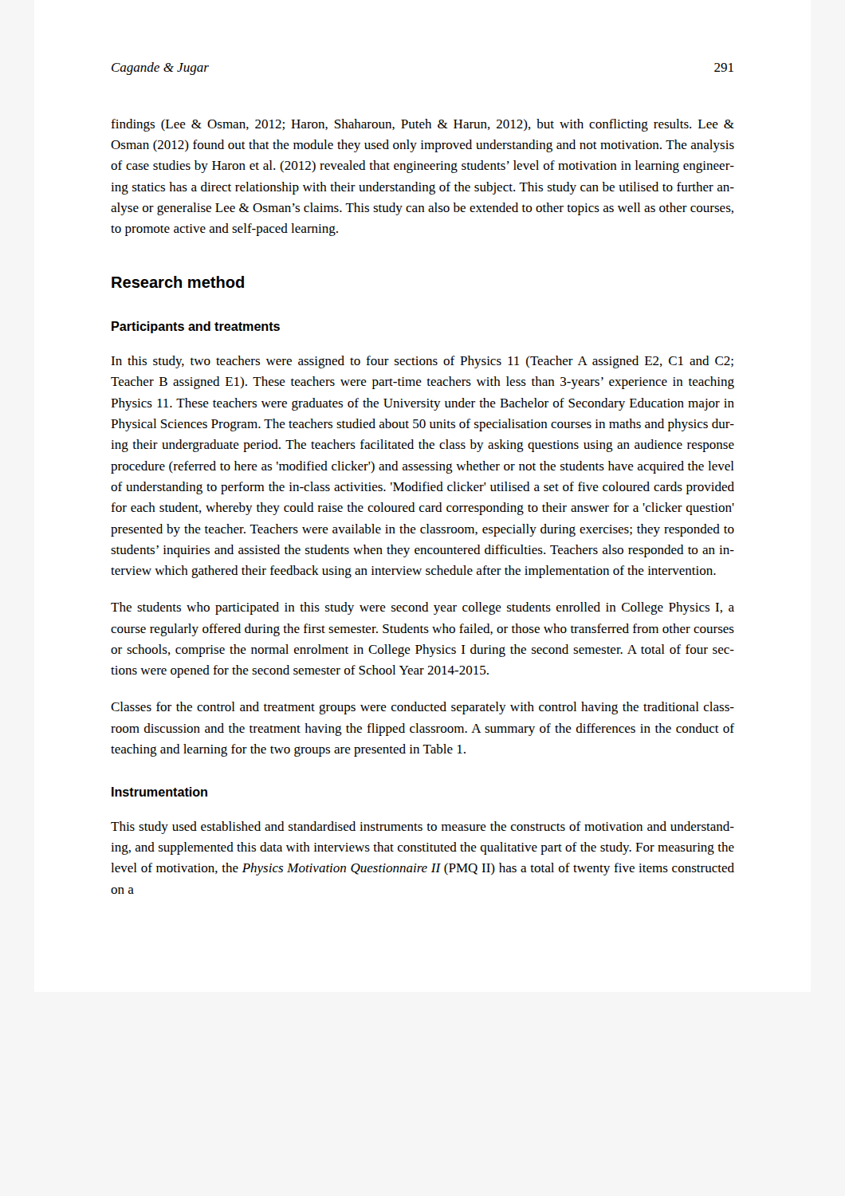Cagande & Jugar 291
findings (Lee & Osman, 2012; Haron, Shaharoun, Puteh & Harun, 2012), but with conflicting results. Lee & Osman (2012) found out that the module they used only improved understanding and not motivation. The analysis of case studies by Haron et al. (2012) revealed that engineering students’ level of motivation in learning engineering statics has a direct relationship with their understanding of the subject. This study can be utilised to further analyse or generalise Lee & Osman’s claims. This study can also be extended to other topics as well as other courses, to promote active and self-paced learning.
Research method
Participants and treatments
In this study, two teachers were assigned to four sections of Physics 11 (Teacher A assigned E2, C1 and C2; Teacher B assigned E1). These teachers were part-time teachers with less than 3-years’ experience in teaching Physics 11. These teachers were graduates of the University under the Bachelor of Secondary Education major in Physical Sciences Program. The teachers studied about 50 units of specialisation courses in maths and physics during their undergraduate period. The teachers facilitated the class by asking questions using an audience response procedure (referred to here as 'modified clicker') and assessing whether or not the students have acquired the level of understanding to perform the in-class activities. 'Modified clicker' utilised a set of five coloured cards provided for each student, whereby they could raise the coloured card corresponding to their answer for a 'clicker question' presented by the teacher. Teachers were available in the classroom, especially during exercises; they responded to students’ inquiries and assisted the students when they encountered difficulties. Teachers also responded to an interview which gathered their feedback using an interview schedule after the implementation of the intervention.
The students who participated in this study were second year college students enrolled in College Physics I, a course regularly offered during the first semester. Students who failed, or those who transferred from other courses or schools, comprise the normal enrolment in College Physics I during the second semester. A total of four sections were opened for the second semester of School Year 2014-2015.
Classes for the control and treatment groups were conducted separately with control having the traditional classroom discussion and the treatment having the flipped classroom. A summary of the differences in the conduct of teaching and learning for the two groups are presented in Table 1.
Instrumentation
This study used established and standardised instruments to measure the constructs of motivation and understanding, and supplemented this data with interviews that constituted the qualitative part of the study. For measuring the level of motivation, the Physics Motivation Questionnaire II (PMQ II) has a total of twenty five items constructed on a